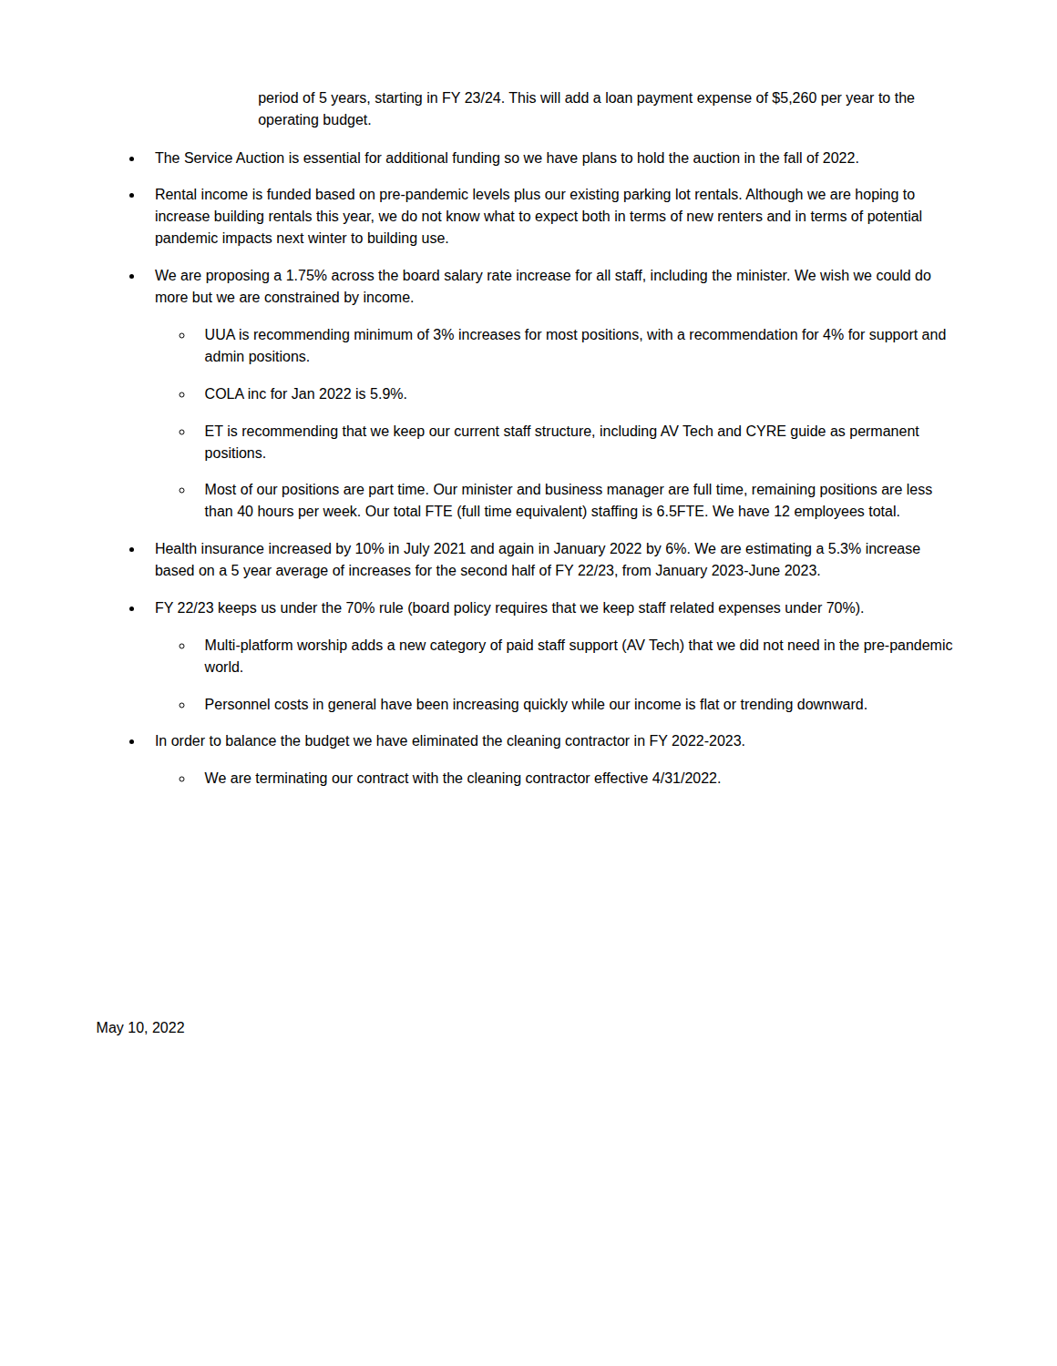period of 5 years, starting in FY 23/24. This will add a loan payment expense of $5,260 per year to the operating budget.
The Service Auction is essential for additional funding so we have plans to hold the auction in the fall of 2022.
Rental income is funded based on pre-pandemic levels plus our existing parking lot rentals. Although we are hoping to increase building rentals this year, we do not know what to expect both in terms of new renters and in terms of potential pandemic impacts next winter to building use.
We are proposing a 1.75% across the board salary rate increase for all staff, including the minister. We wish we could do more but we are constrained by income.
UUA is recommending minimum of 3% increases for most positions, with a recommendation for 4% for support and admin positions.
COLA inc for Jan 2022 is 5.9%.
ET is recommending that we keep our current staff structure, including AV Tech and CYRE guide as permanent positions.
Most of our positions are part time. Our minister and business manager are full time, remaining positions are less than 40 hours per week. Our total FTE (full time equivalent) staffing is 6.5FTE. We have 12 employees total.
Health insurance increased by 10% in July 2021 and again in January 2022 by 6%. We are estimating a 5.3% increase based on a 5 year average of increases for the second half of FY 22/23, from January 2023-June 2023.
FY 22/23 keeps us under the 70% rule (board policy requires that we keep staff related expenses under 70%).
Multi-platform worship adds a new category of paid staff support (AV Tech) that we did not need in the pre-pandemic world.
Personnel costs in general have been increasing quickly while our income is flat or trending downward.
In order to balance the budget we have eliminated the cleaning contractor in FY 2022-2023.
We are terminating our contract with the cleaning contractor effective 4/31/2022.
May 10, 2022